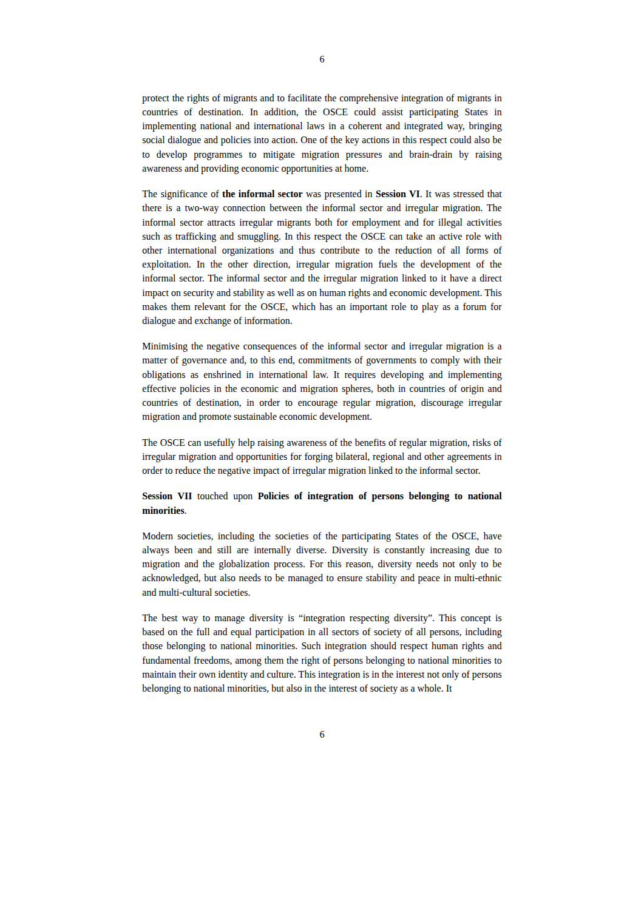6
protect the rights of migrants and to facilitate the comprehensive integration of migrants in countries of destination. In addition, the OSCE could assist participating States in implementing national and international laws in a coherent and integrated way, bringing social dialogue and policies into action. One of the key actions in this respect could also be to develop programmes to mitigate migration pressures and brain-drain by raising awareness and providing economic opportunities at home.
The significance of the informal sector was presented in Session VI. It was stressed that there is a two-way connection between the informal sector and irregular migration. The informal sector attracts irregular migrants both for employment and for illegal activities such as trafficking and smuggling. In this respect the OSCE can take an active role with other international organizations and thus contribute to the reduction of all forms of exploitation. In the other direction, irregular migration fuels the development of the informal sector. The informal sector and the irregular migration linked to it have a direct impact on security and stability as well as on human rights and economic development. This makes them relevant for the OSCE, which has an important role to play as a forum for dialogue and exchange of information.
Minimising the negative consequences of the informal sector and irregular migration is a matter of governance and, to this end, commitments of governments to comply with their obligations as enshrined in international law. It requires developing and implementing effective policies in the economic and migration spheres, both in countries of origin and countries of destination, in order to encourage regular migration, discourage irregular migration and promote sustainable economic development.
The OSCE can usefully help raising awareness of the benefits of regular migration, risks of irregular migration and opportunities for forging bilateral, regional and other agreements in order to reduce the negative impact of irregular migration linked to the informal sector.
Session VII touched upon Policies of integration of persons belonging to national minorities.
Modern societies, including the societies of the participating States of the OSCE, have always been and still are internally diverse. Diversity is constantly increasing due to migration and the globalization process. For this reason, diversity needs not only to be acknowledged, but also needs to be managed to ensure stability and peace in multi-ethnic and multi-cultural societies.
The best way to manage diversity is “integration respecting diversity”. This concept is based on the full and equal participation in all sectors of society of all persons, including those belonging to national minorities. Such integration should respect human rights and fundamental freedoms, among them the right of persons belonging to national minorities to maintain their own identity and culture. This integration is in the interest not only of persons belonging to national minorities, but also in the interest of society as a whole. It
6